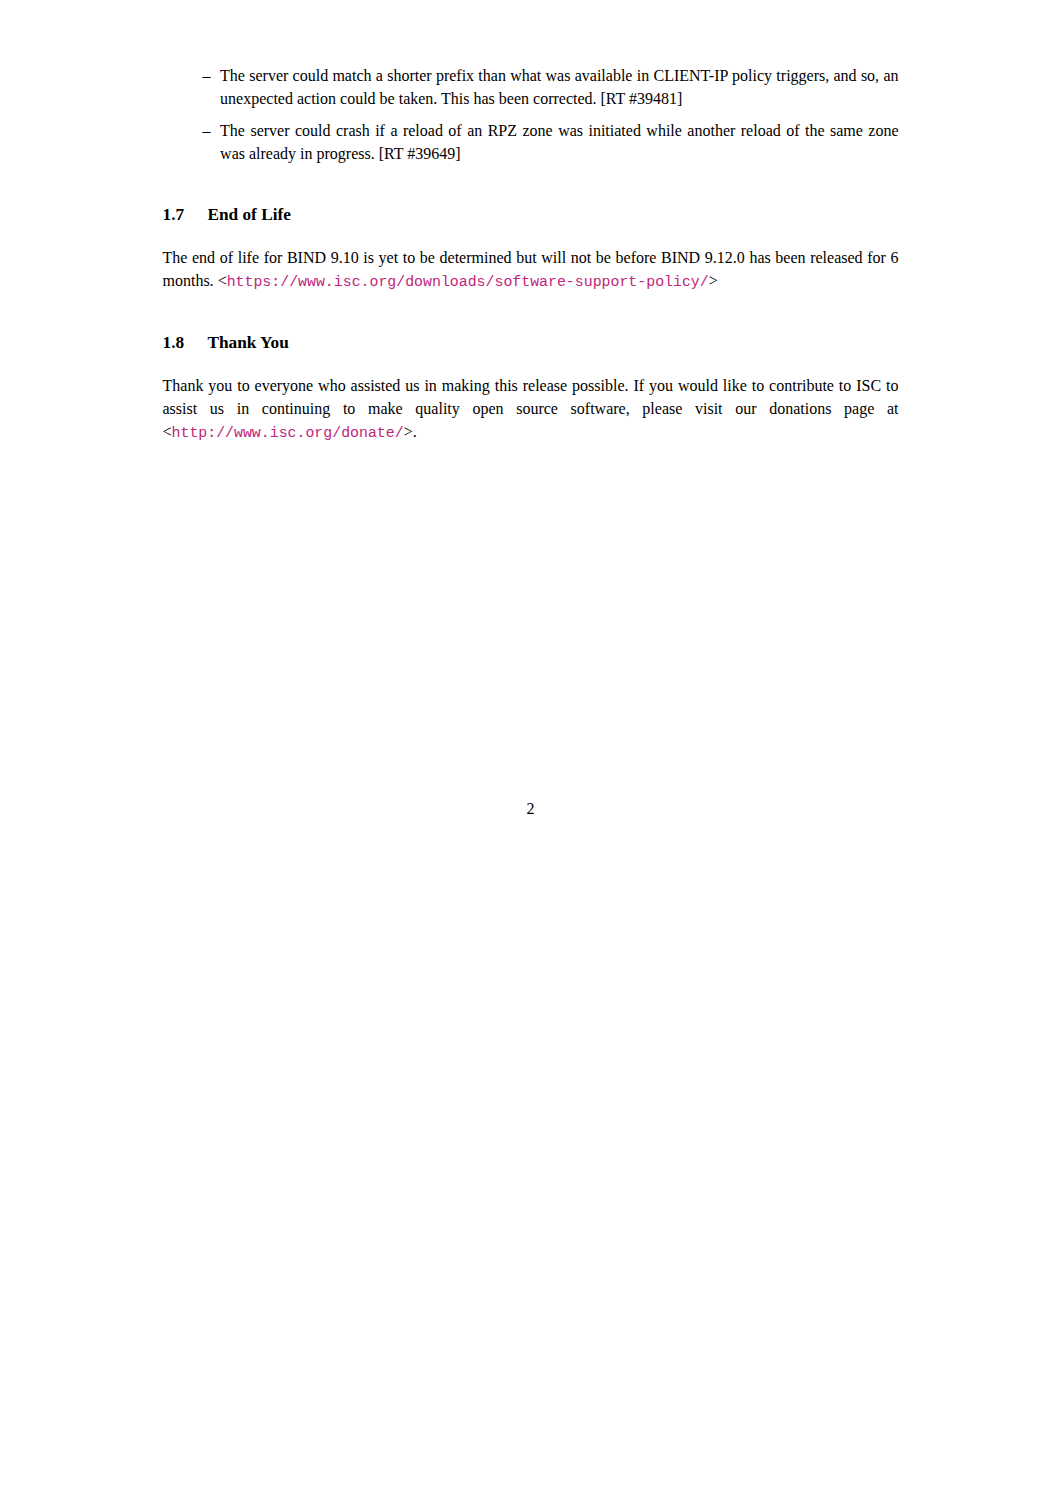The server could match a shorter prefix than what was available in CLIENT-IP policy triggers, and so, an unexpected action could be taken. This has been corrected. [RT #39481]
The server could crash if a reload of an RPZ zone was initiated while another reload of the same zone was already in progress. [RT #39649]
1.7 End of Life
The end of life for BIND 9.10 is yet to be determined but will not be before BIND 9.12.0 has been released for 6 months. <https://www.isc.org/downloads/software-support-policy/>
1.8 Thank You
Thank you to everyone who assisted us in making this release possible. If you would like to contribute to ISC to assist us in continuing to make quality open source software, please visit our donations page at <http://www.isc.org/donate/>.
2